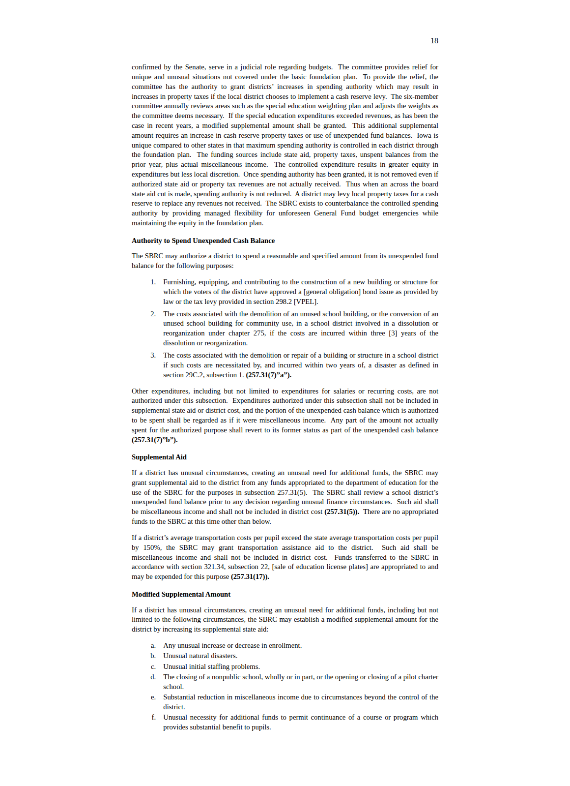18
confirmed by the Senate, serve in a judicial role regarding budgets. The committee provides relief for unique and unusual situations not covered under the basic foundation plan. To provide the relief, the committee has the authority to grant districts’ increases in spending authority which may result in increases in property taxes if the local district chooses to implement a cash reserve levy. The six-member committee annually reviews areas such as the special education weighting plan and adjusts the weights as the committee deems necessary. If the special education expenditures exceeded revenues, as has been the case in recent years, a modified supplemental amount shall be granted. This additional supplemental amount requires an increase in cash reserve property taxes or use of unexpended fund balances. Iowa is unique compared to other states in that maximum spending authority is controlled in each district through the foundation plan. The funding sources include state aid, property taxes, unspent balances from the prior year, plus actual miscellaneous income. The controlled expenditure results in greater equity in expenditures but less local discretion. Once spending authority has been granted, it is not removed even if authorized state aid or property tax revenues are not actually received. Thus when an across the board state aid cut is made, spending authority is not reduced. A district may levy local property taxes for a cash reserve to replace any revenues not received. The SBRC exists to counterbalance the controlled spending authority by providing managed flexibility for unforeseen General Fund budget emergencies while maintaining the equity in the foundation plan.
Authority to Spend Unexpended Cash Balance
The SBRC may authorize a district to spend a reasonable and specified amount from its unexpended fund balance for the following purposes:
Furnishing, equipping, and contributing to the construction of a new building or structure for which the voters of the district have approved a [general obligation] bond issue as provided by law or the tax levy provided in section 298.2 [VPEL].
The costs associated with the demolition of an unused school building, or the conversion of an unused school building for community use, in a school district involved in a dissolution or reorganization under chapter 275, if the costs are incurred within three [3] years of the dissolution or reorganization.
The costs associated with the demolition or repair of a building or structure in a school district if such costs are necessitated by, and incurred within two years of, a disaster as defined in section 29C.2, subsection 1. (257.31(7)”a”).
Other expenditures, including but not limited to expenditures for salaries or recurring costs, are not authorized under this subsection. Expenditures authorized under this subsection shall not be included in supplemental state aid or district cost, and the portion of the unexpended cash balance which is authorized to be spent shall be regarded as if it were miscellaneous income. Any part of the amount not actually spent for the authorized purpose shall revert to its former status as part of the unexpended cash balance (257.31(7)”b”).
Supplemental Aid
If a district has unusual circumstances, creating an unusual need for additional funds, the SBRC may grant supplemental aid to the district from any funds appropriated to the department of education for the use of the SBRC for the purposes in subsection 257.31(5). The SBRC shall review a school district’s unexpended fund balance prior to any decision regarding unusual finance circumstances. Such aid shall be miscellaneous income and shall not be included in district cost (257.31(5)). There are no appropriated funds to the SBRC at this time other than below.
If a district’s average transportation costs per pupil exceed the state average transportation costs per pupil by 150%, the SBRC may grant transportation assistance aid to the district. Such aid shall be miscellaneous income and shall not be included in district cost. Funds transferred to the SBRC in accordance with section 321.34, subsection 22, [sale of education license plates] are appropriated to and may be expended for this purpose (257.31(17)).
Modified Supplemental Amount
If a district has unusual circumstances, creating an unusual need for additional funds, including but not limited to the following circumstances, the SBRC may establish a modified supplemental amount for the district by increasing its supplemental state aid:
Any unusual increase or decrease in enrollment.
Unusual natural disasters.
Unusual initial staffing problems.
The closing of a nonpublic school, wholly or in part, or the opening or closing of a pilot charter school.
Substantial reduction in miscellaneous income due to circumstances beyond the control of the district.
Unusual necessity for additional funds to permit continuance of a course or program which provides substantial benefit to pupils.